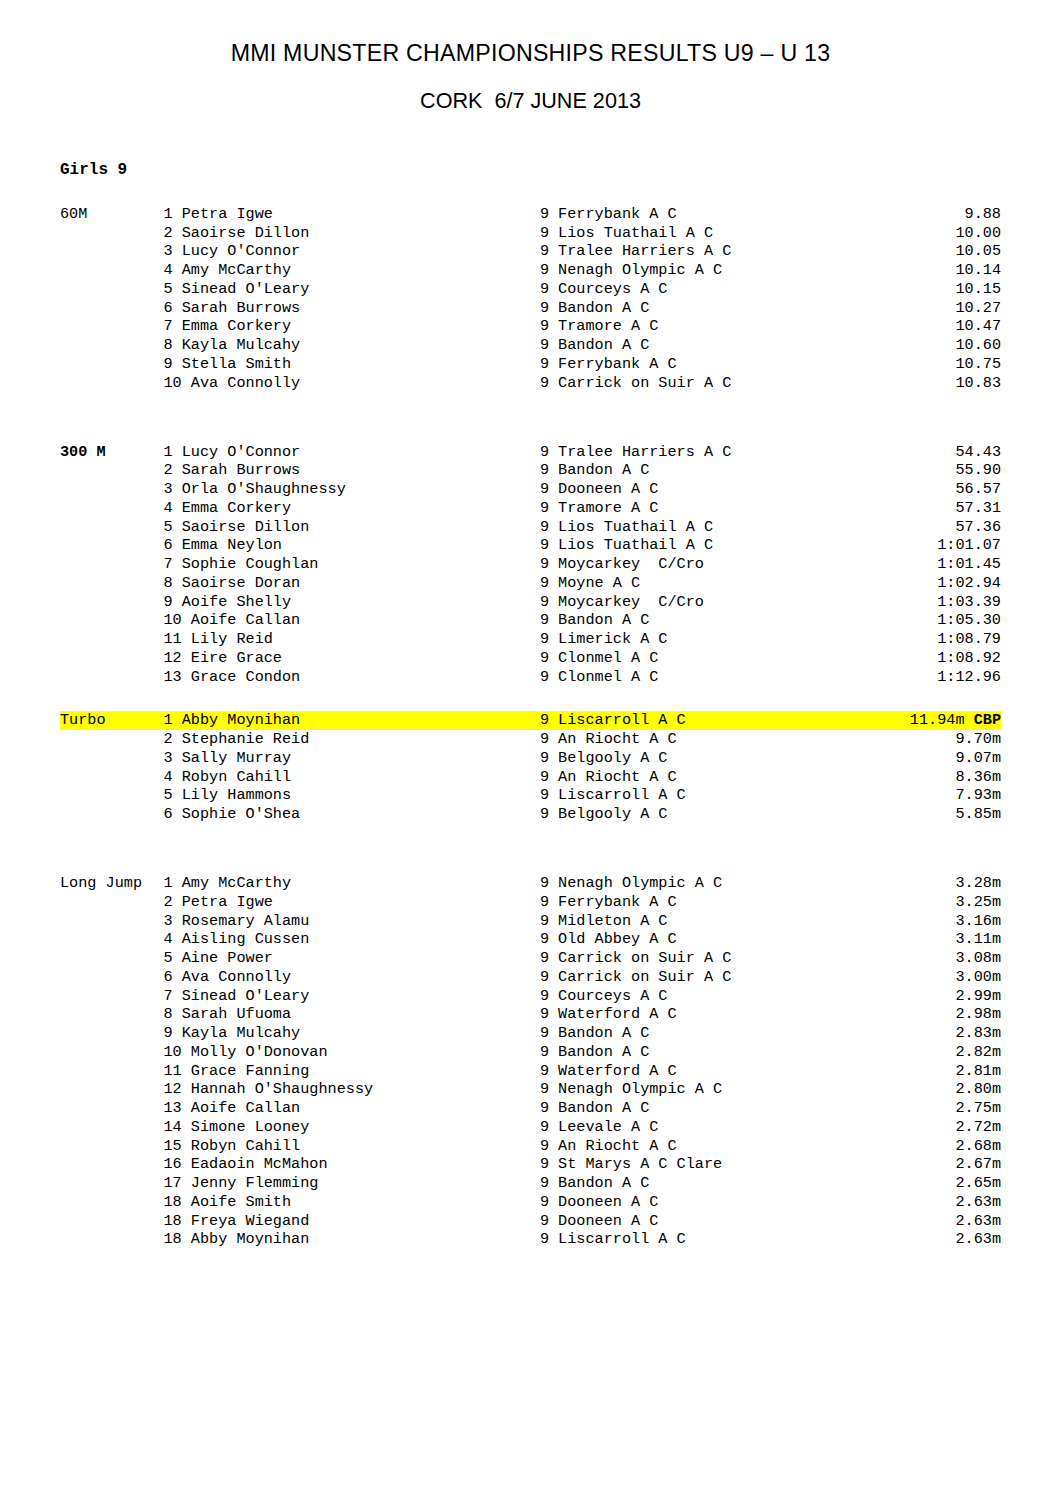MMI MUNSTER CHAMPIONSHIPS RESULTS U9 – U 13
CORK 6/7 JUNE 2013
Girls 9
| 60M | 1 Petra Igwe | 9 Ferrybank A C | 9.88 |
| | 2 Saoirse Dillon | 9 Lios Tuathail A C | 10.00 |
| | 3 Lucy O'Connor | 9 Tralee Harriers A C | 10.05 |
| | 4 Amy McCarthy | 9 Nenagh Olympic A C | 10.14 |
| | 5 Sinead O'Leary | 9 Courceys A C | 10.15 |
| | 6 Sarah Burrows | 9 Bandon A C | 10.27 |
| | 7 Emma Corkery | 9 Tramore A C | 10.47 |
| | 8 Kayla Mulcahy | 9 Bandon A C | 10.60 |
| | 9 Stella Smith | 9 Ferrybank A C | 10.75 |
| | 10 Ava Connolly | 9 Carrick on Suir A C | 10.83 |
| 300 M | 1 Lucy O'Connor | 9 Tralee Harriers A C | 54.43 |
| | 2 Sarah Burrows | 9 Bandon A C | 55.90 |
| | 3 Orla O'Shaughnessy | 9 Dooneen A C | 56.57 |
| | 4 Emma Corkery | 9 Tramore A C | 57.31 |
| | 5 Saoirse Dillon | 9 Lios Tuathail A C | 57.36 |
| | 6 Emma Neylon | 9 Lios Tuathail A C | 1:01.07 |
| | 7 Sophie Coughlan | 9 Moycarkey C/Cro | 1:01.45 |
| | 8 Saoirse Doran | 9 Moyne A C | 1:02.94 |
| | 9 Aoife Shelly | 9 Moycarkey C/Cro | 1:03.39 |
| | 10 Aoife Callan | 9 Bandon A C | 1:05.30 |
| | 11 Lily Reid | 9 Limerick A C | 1:08.79 |
| | 12 Eire Grace | 9 Clonmel A C | 1:08.92 |
| | 13 Grace Condon | 9 Clonmel A C | 1:12.96 |
| Turbo | 1 Abby Moynihan | 9 Liscarroll A C | 11.94m CBP |
| | 2 Stephanie Reid | 9 An Riocht A C | 9.70m |
| | 3 Sally Murray | 9 Belgooly A C | 9.07m |
| | 4 Robyn Cahill | 9 An Riocht A C | 8.36m |
| | 5 Lily Hammons | 9 Liscarroll A C | 7.93m |
| | 6 Sophie O'Shea | 9 Belgooly A C | 5.85m |
| Long Jump | 1 Amy McCarthy | 9 Nenagh Olympic A C | 3.28m |
| | 2 Petra Igwe | 9 Ferrybank A C | 3.25m |
| | 3 Rosemary Alamu | 9 Midleton A C | 3.16m |
| | 4 Aisling Cussen | 9 Old Abbey A C | 3.11m |
| | 5 Aine Power | 9 Carrick on Suir A C | 3.08m |
| | 6 Ava Connolly | 9 Carrick on Suir A C | 3.00m |
| | 7 Sinead O'Leary | 9 Courceys A C | 2.99m |
| | 8 Sarah Ufuoma | 9 Waterford A C | 2.98m |
| | 9 Kayla Mulcahy | 9 Bandon A C | 2.83m |
| | 10 Molly O'Donovan | 9 Bandon A C | 2.82m |
| | 11 Grace Fanning | 9 Waterford A C | 2.81m |
| | 12 Hannah O'Shaughnessy | 9 Nenagh Olympic A C | 2.80m |
| | 13 Aoife Callan | 9 Bandon A C | 2.75m |
| | 14 Simone Looney | 9 Leevale A C | 2.72m |
| | 15 Robyn Cahill | 9 An Riocht A C | 2.68m |
| | 16 Eadaoin McMahon | 9 St Marys A C Clare | 2.67m |
| | 17 Jenny Flemming | 9 Bandon A C | 2.65m |
| | 18 Aoife Smith | 9 Dooneen A C | 2.63m |
| | 18 Freya Wiegand | 9 Dooneen A C | 2.63m |
| | 18 Abby Moynihan | 9 Liscarroll A C | 2.63m |